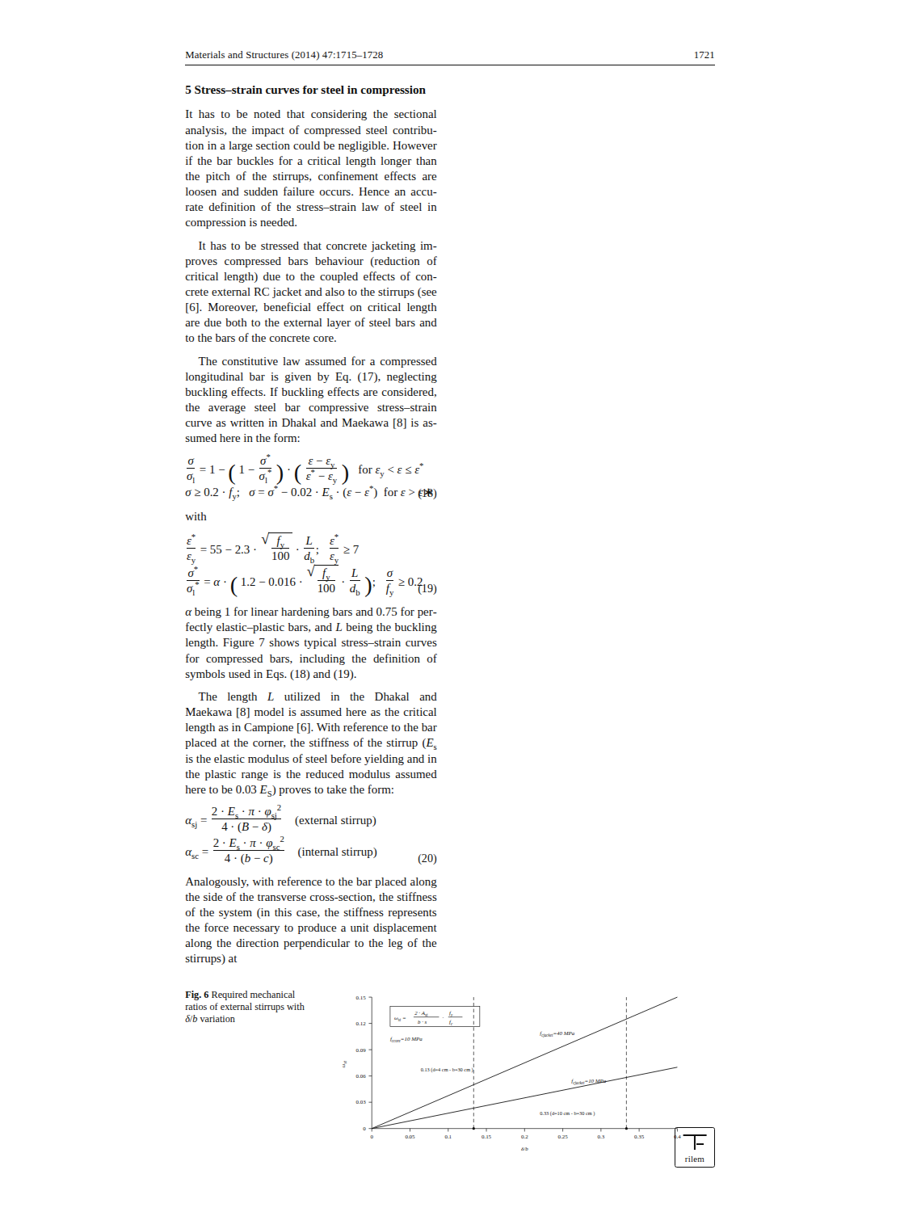Materials and Structures (2014) 47:1715–1728
1721
5 Stress–strain curves for steel in compression
It has to be noted that considering the sectional analysis, the impact of compressed steel contribution in a large section could be negligible. However if the bar buckles for a critical length longer than the pitch of the stirrups, confinement effects are loosen and sudden failure occurs. Hence an accurate definition of the stress–strain law of steel in compression is needed.
It has to be stressed that concrete jacketing improves compressed bars behaviour (reduction of critical length) due to the coupled effects of concrete external RC jacket and also to the stirrups (see [6]. Moreover, beneficial effect on critical length are due both to the external layer of steel bars and to the bars of the concrete core.
The constitutive law assumed for a compressed longitudinal bar is given by Eq. (17), neglecting buckling effects. If buckling effects are considered, the average steel bar compressive stress–strain curve as written in Dhakal and Maekawa [8] is assumed here in the form:
σσl = 1 − ( 1 − σ*σl* ) · ( ε − εy ε* − εy ) for εy < ε ≤ ε* σ ≥ 0.2 · fy; σ = σ* − 0.02 · Es · (ε − ε*) for ε > ε∗ (18)
with
ε*εy = 55 − 2.3 · fy 100 · Ldb; ε*εy ≥ 7 σ*σl* = α · ( 1.2 − 0.016 · fy 100 · Ldb ); σfy ≥ 0.2 (19)
α being 1 for linear hardening bars and 0.75 for perfectly elastic–plastic bars, and L being the buckling length. Figure 7 shows typical stress–strain curves for compressed bars, including the definition of symbols used in Eqs. (18) and (19).
The length L utilized in the Dhakal and Maekawa [8] model is assumed here as the critical length as in Campione [6]. With reference to the bar placed at the corner, the stiffness of the stirrup (Es is the elastic modulus of steel before yielding and in the plastic range is the reduced modulus assumed here to be 0.03 ES) proves to take the form:
αsj = 2 · Es · π · φsj24 · (B − δ) (external stirrup) αsc = 2 · Es · π · φsc24 · (b − c) (internal stirrup) (20)
Analogously, with reference to the bar placed along the side of the transverse cross-section, the stiffness of the system (in this case, the stiffness represents the force necessary to produce a unit displacement along the direction perpendicular to the leg of the stirrups) at
Fig. 6 Required mechanical ratios of external stirrups with δ/b variation
0 0.03 0.06 0.09 0.12 0.15 0 0.05 0.1 0.15 0.2 0.25 0.3 0.35 0.4 δ/b ωst ωst = 2 · Ast b · s · fy fc fccore=10 MPa fcjacket=40 MPa fcjacket=10 MPa 0.13 (d=4 cm - b=30 cm ) 0.33 (d=10 cm - b=30 cm )
rilem